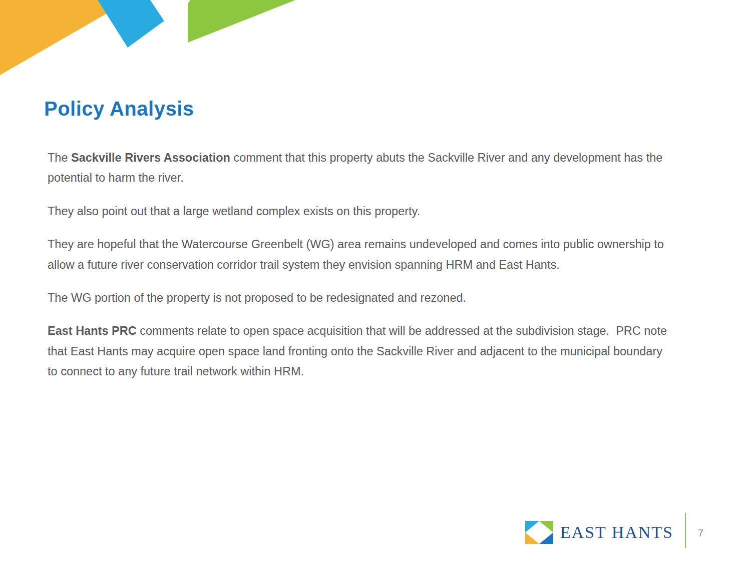Policy Analysis
The Sackville Rivers Association comment that this property abuts the Sackville River and any development has the potential to harm the river.
They also point out that a large wetland complex exists on this property.
They are hopeful that the Watercourse Greenbelt (WG) area remains undeveloped and comes into public ownership to allow a future river conservation corridor trail system they envision spanning HRM and East Hants.
The WG portion of the property is not proposed to be redesignated and rezoned.
East Hants PRC comments relate to open space acquisition that will be addressed at the subdivision stage. PRC note that East Hants may acquire open space land fronting onto the Sackville River and adjacent to the municipal boundary to connect to any future trail network within HRM.
EAST HANTS
7